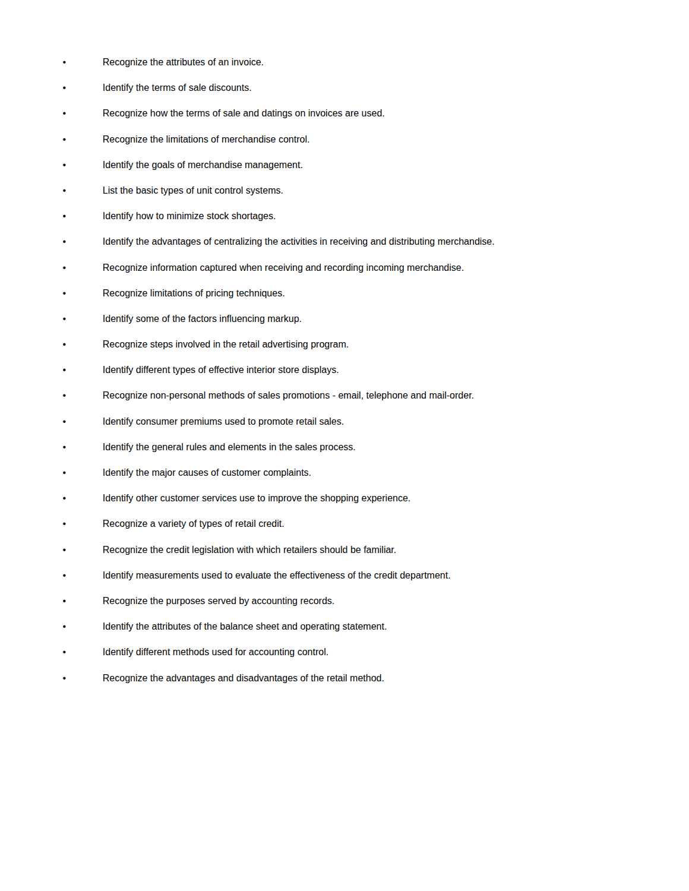Recognize the attributes of an invoice.
Identify the terms of sale discounts.
Recognize how the terms of sale and datings on invoices are used.
Recognize the limitations of merchandise control.
Identify the goals of merchandise management.
List the basic types of unit control systems.
Identify how to minimize stock shortages.
Identify the advantages of centralizing the activities in receiving and distributing merchandise.
Recognize information captured when receiving and recording incoming merchandise.
Recognize limitations of pricing techniques.
Identify some of the factors influencing markup.
Recognize steps involved in the retail advertising program.
Identify different types of effective interior store displays.
Recognize non-personal methods of sales promotions - email, telephone and mail-order.
Identify consumer premiums used to promote retail sales.
Identify the general rules and elements in the sales process.
Identify the major causes of customer complaints.
Identify other customer services use to improve the shopping experience.
Recognize a variety of types of retail credit.
Recognize the credit legislation with which retailers should be familiar.
Identify measurements used to evaluate the effectiveness of the credit department.
Recognize the purposes served by accounting records.
Identify the attributes of the balance sheet and operating statement.
Identify different methods used for accounting control.
Recognize the advantages and disadvantages of the retail method.